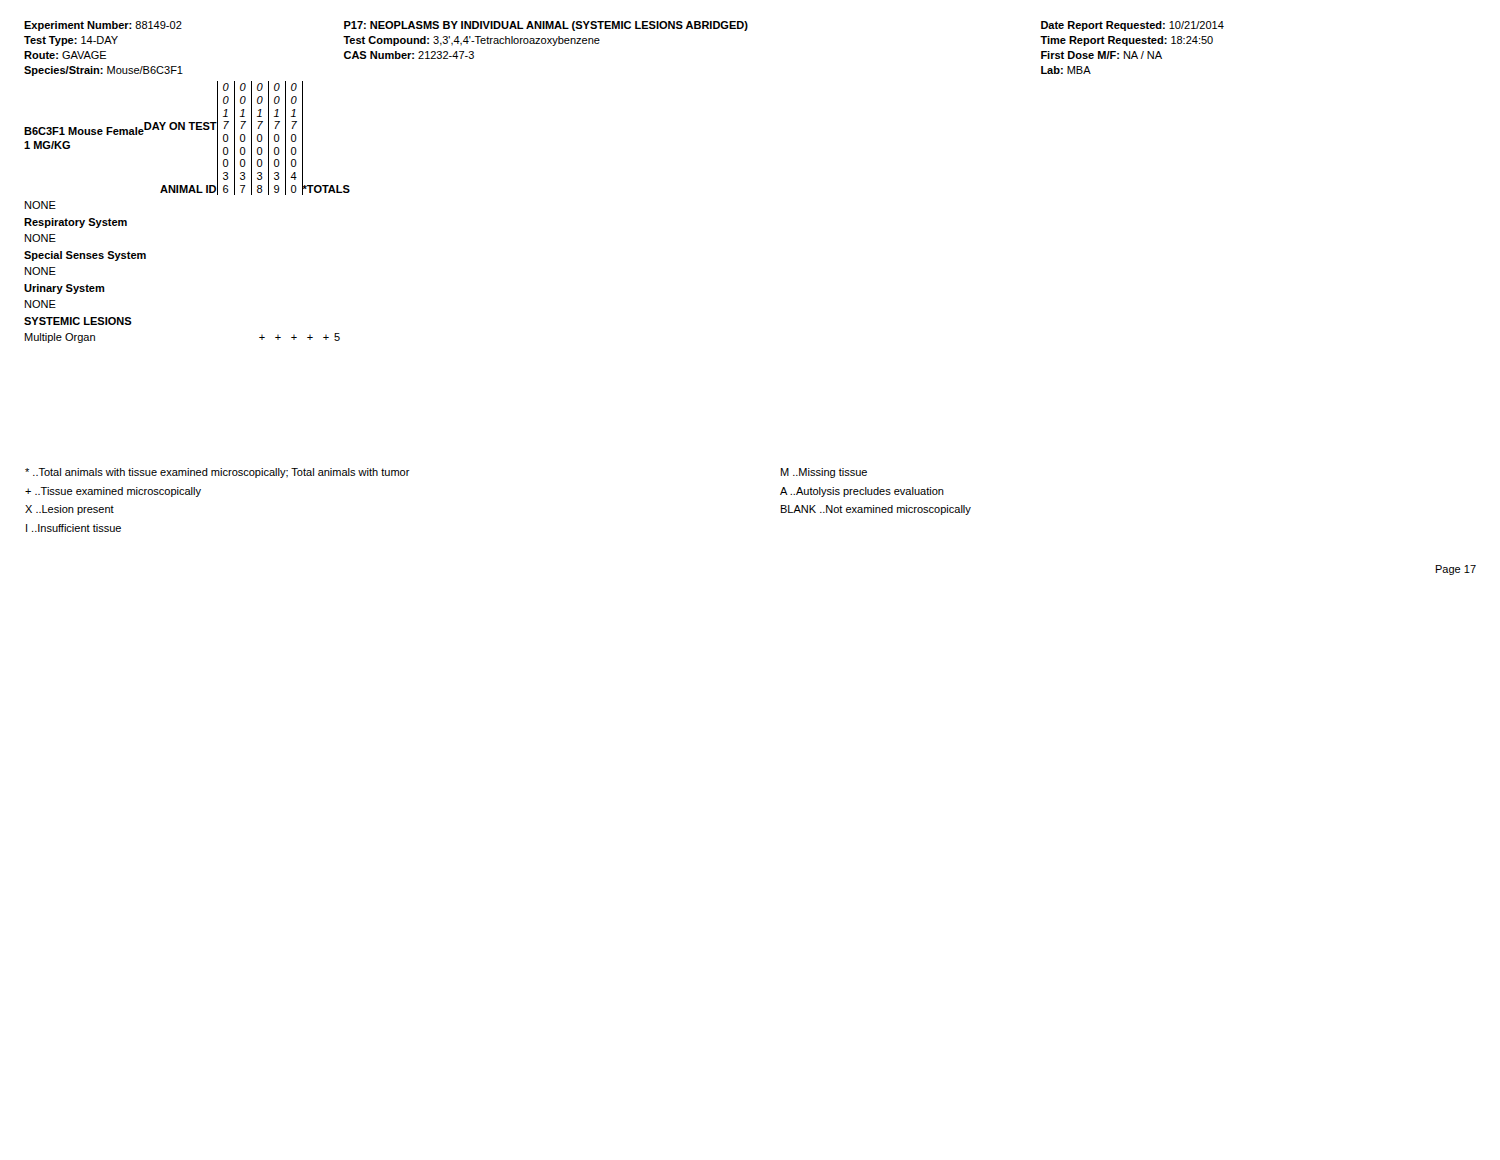| Experiment Number: 88149-02 | P17: NEOPLASMS BY INDIVIDUAL ANIMAL (SYSTEMIC LESIONS ABRIDGED) | Date Report Requested: 10/21/2014 |
| Test Type: 14-DAY | Test Compound: 3,3',4,4'-Tetrachloroazoxybenzene | Time Report Requested: 18:24:50 |
| Route: GAVAGE | CAS Number: 21232-47-3 | First Dose M/F: NA / NA |
| Species/Strain: Mouse/B6C3F1 | | Lab: MBA |
| B6C3F1 Mouse Female 1 MG/KG | DAY ON TEST | 0 0 1 7 | 0 0 1 7 | 0 0 1 7 | 0 0 1 7 | 0 0 1 7 | |
| ANIMAL ID | 0 0 0 3 6 | 0 0 0 3 7 | 0 0 0 3 8 | 0 0 0 3 9 | 0 0 0 4 0 | *TOTALS |
NONE
Respiratory System
NONE
Special Senses System
NONE
Urinary System
NONE
SYSTEMIC LESIONS
| Multiple Organ | + | + | + | + | + | 5 |
| * ..Total animals with tissue examined microscopically; Total animals with tumor | M ..Missing tissue |
| + ..Tissue examined microscopically | A ..Autolysis precludes evaluation |
| X ..Lesion present | BLANK ..Not examined microscopically |
| I ..Insufficient tissue | |
Page 17